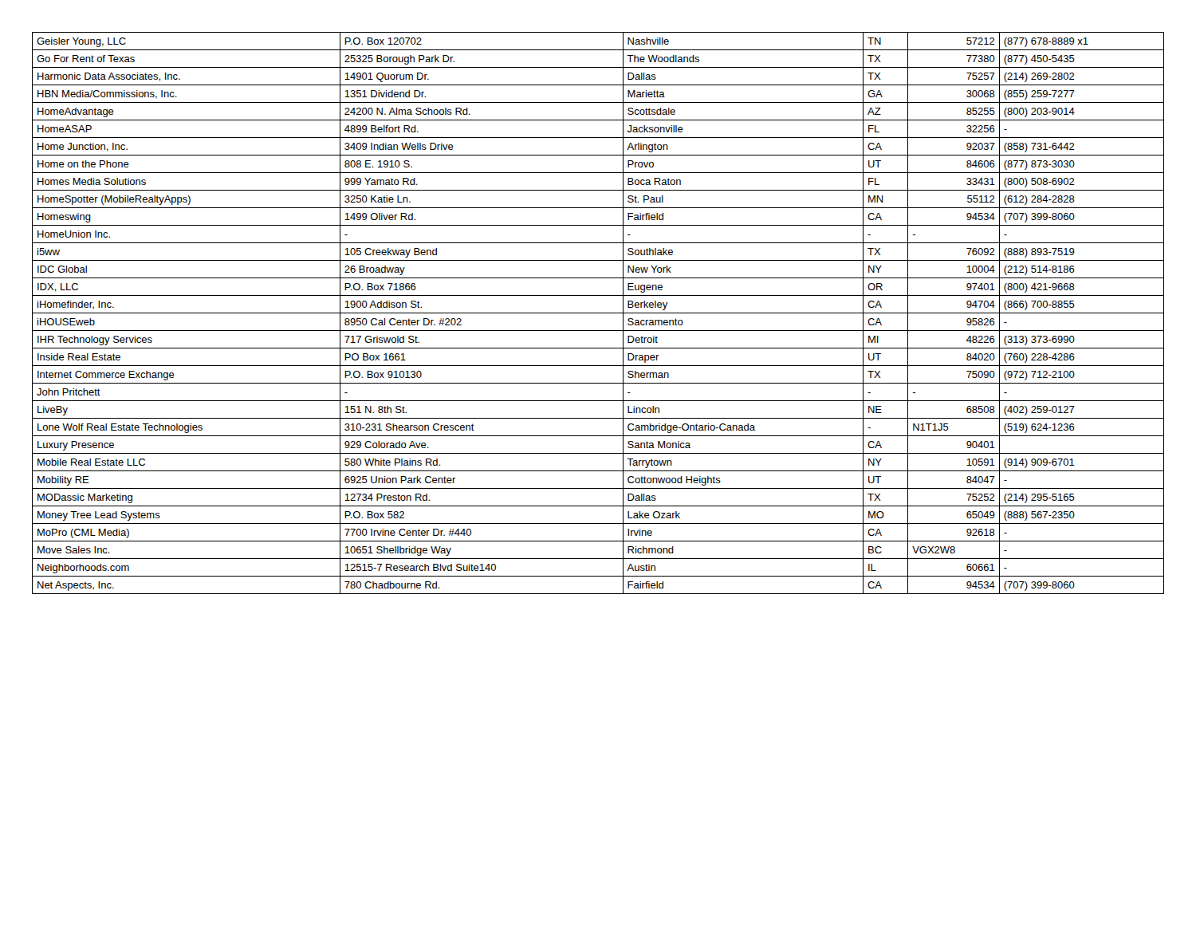| Geisler Young, LLC | P.O. Box 120702 | Nashville | TN | 57212 | (877) 678-8889 x1 |
| Go For Rent of Texas | 25325 Borough Park Dr. | The Woodlands | TX | 77380 | (877) 450-5435 |
| Harmonic Data Associates, Inc. | 14901 Quorum Dr. | Dallas | TX | 75257 | (214) 269-2802 |
| HBN Media/Commissions, Inc. | 1351 Dividend Dr. | Marietta | GA | 30068 | (855) 259-7277 |
| HomeAdvantage | 24200 N. Alma Schools Rd. | Scottsdale | AZ | 85255 | (800) 203-9014 |
| HomeASAP | 4899 Belfort Rd. | Jacksonville | FL | 32256 | - |
| Home Junction, Inc. | 3409 Indian Wells Drive | Arlington | CA | 92037 | (858) 731-6442 |
| Home on the Phone | 808 E. 1910 S. | Provo | UT | 84606 | (877) 873-3030 |
| Homes Media Solutions | 999 Yamato Rd. | Boca Raton | FL | 33431 | (800) 508-6902 |
| HomeSpotter (MobileRealtyApps) | 3250 Katie Ln. | St. Paul | MN | 55112 | (612) 284-2828 |
| Homeswing | 1499 Oliver Rd. | Fairfield | CA | 94534 | (707) 399-8060 |
| HomeUnion Inc. | - | - | - | - | - |
| i5ww | 105 Creekway Bend | Southlake | TX | 76092 | (888) 893-7519 |
| IDC Global | 26 Broadway | New York | NY | 10004 | (212) 514-8186 |
| IDX, LLC | P.O. Box 71866 | Eugene | OR | 97401 | (800) 421-9668 |
| iHomefinder, Inc. | 1900 Addison St. | Berkeley | CA | 94704 | (866) 700-8855 |
| iHOUSEweb | 8950 Cal Center Dr. #202 | Sacramento | CA | 95826 | - |
| IHR Technology Services | 717 Griswold St. | Detroit | MI | 48226 | (313) 373-6990 |
| Inside Real Estate | PO Box 1661 | Draper | UT | 84020 | (760) 228-4286 |
| Internet Commerce Exchange | P.O. Box 910130 | Sherman | TX | 75090 | (972) 712-2100 |
| John Pritchett | - | - | - | - | - |
| LiveBy | 151 N. 8th St. | Lincoln | NE | 68508 | (402) 259-0127 |
| Lone Wolf Real Estate Technologies | 310-231 Shearson Crescent | Cambridge-Ontario-Canada | - | N1T1J5 | (519) 624-1236 |
| Luxury Presence | 929 Colorado Ave. | Santa Monica | CA | 90401 | |
| Mobile Real Estate LLC | 580 White Plains Rd. | Tarrytown | NY | 10591 | (914) 909-6701 |
| Mobility RE | 6925 Union Park Center | Cottonwood Heights | UT | 84047 | - |
| MODassic Marketing | 12734 Preston Rd. | Dallas | TX | 75252 | (214) 295-5165 |
| Money Tree Lead Systems | P.O. Box 582 | Lake Ozark | MO | 65049 | (888) 567-2350 |
| MoPro (CML Media) | 7700 Irvine Center Dr. #440 | Irvine | CA | 92618 | - |
| Move Sales Inc. | 10651 Shellbridge Way | Richmond | BC | VGX2W8 | - |
| Neighborhoods.com | 12515-7 Research Blvd Suite140 | Austin | IL | 60661 | - |
| Net Aspects, Inc. | 780 Chadbourne Rd. | Fairfield | CA | 94534 | (707) 399-8060 |